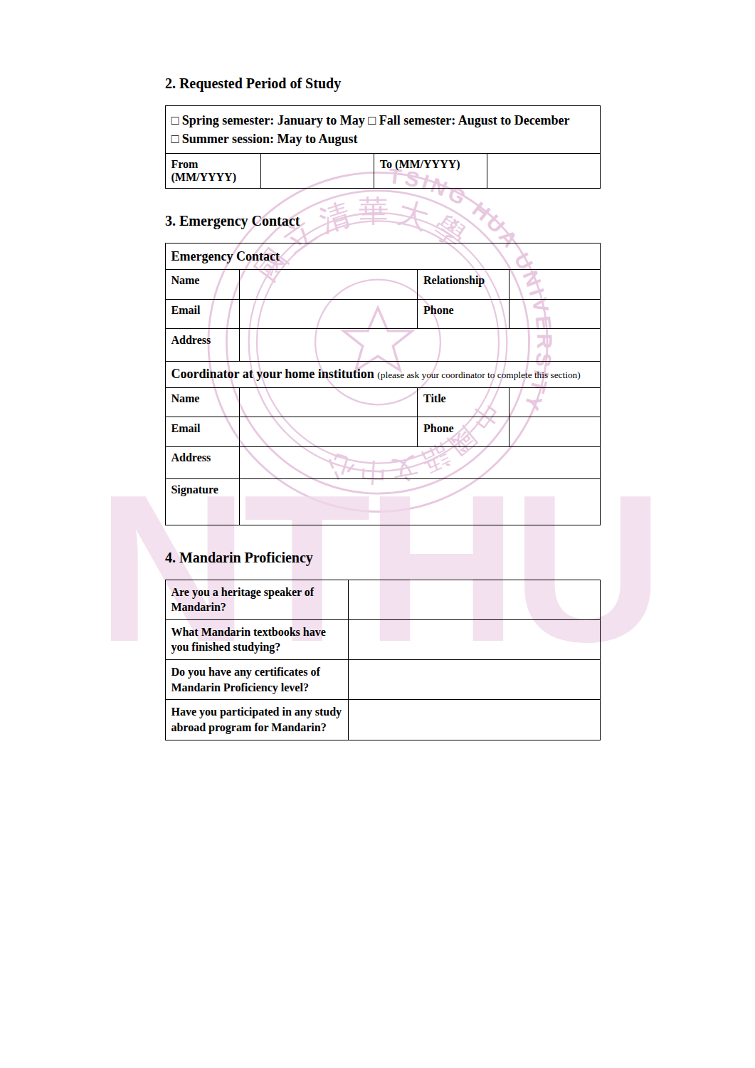TSING HUA UNIVERSITY 國立清華大學 中國語文中心
NTHU
2. Requested Period of Study
| □ Spring semester: January to May □ Fall semester: August to December □ Summer session: May to August |
| From (MM/YYYY) | | To (MM/YYYY) | |
3. Emergency Contact
| Emergency Contact |
| Name | | Relationship | |
| Email | | Phone | |
| Address | |
| Coordinator at your home institution (please ask your coordinator to complete this section) |
| Name | | Title | |
| Email | | Phone | |
| Address | |
| Signature | |
4. Mandarin Proficiency
| Are you a heritage speaker of Mandarin? | |
| What Mandarin textbooks have you finished studying? | |
| Do you have any certificates of Mandarin Proficiency level? | |
| Have you participated in any study abroad program for Mandarin? | |